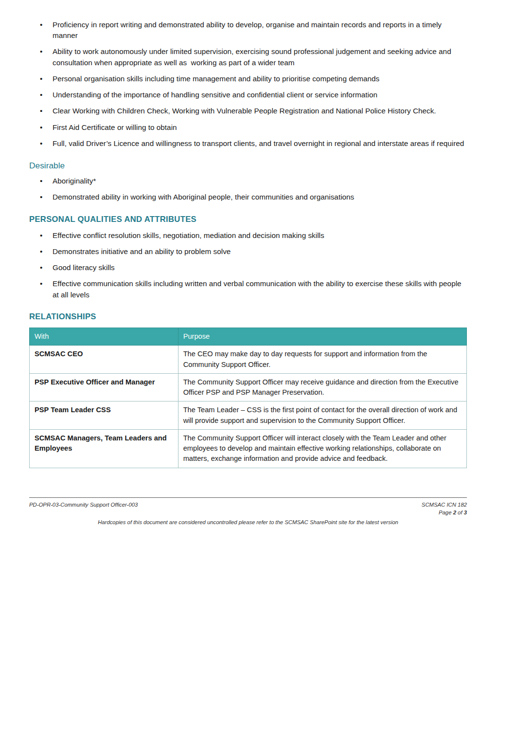Proficiency in report writing and demonstrated ability to develop, organise and maintain records and reports in a timely manner
Ability to work autonomously under limited supervision, exercising sound professional judgement and seeking advice and consultation when appropriate as well as working as part of a wider team
Personal organisation skills including time management and ability to prioritise competing demands
Understanding of the importance of handling sensitive and confidential client or service information
Clear Working with Children Check, Working with Vulnerable People Registration and National Police History Check.
First Aid Certificate or willing to obtain
Full, valid Driver’s Licence and willingness to transport clients, and travel overnight in regional and interstate areas if required
Desirable
Aboriginality*
Demonstrated ability in working with Aboriginal people, their communities and organisations
Personal Qualities and Attributes
Effective conflict resolution skills, negotiation, mediation and decision making skills
Demonstrates initiative and an ability to problem solve
Good literacy skills
Effective communication skills including written and verbal communication with the ability to exercise these skills with people at all levels
Relationships
| With | Purpose |
| --- | --- |
| SCMSAC CEO | The CEO may make day to day requests for support and information from the Community Support Officer. |
| PSP Executive Officer and Manager | The Community Support Officer may receive guidance and direction from the Executive Officer PSP and PSP Manager Preservation. |
| PSP Team Leader CSS | The Team Leader – CSS is the first point of contact for the overall direction of work and will provide support and supervision to the Community Support Officer. |
| SCMSAC Managers, Team Leaders and Employees | The Community Support Officer will interact closely with the Team Leader and other employees to develop and maintain effective working relationships, collaborate on matters, exchange information and provide advice and feedback. |
PD-OPR-03-Community Support Officer-003
SCMSAC ICN 182
Page 2 of 3
Hardcopies of this document are considered uncontrolled please refer to the SCMSAC SharePoint site for the latest version